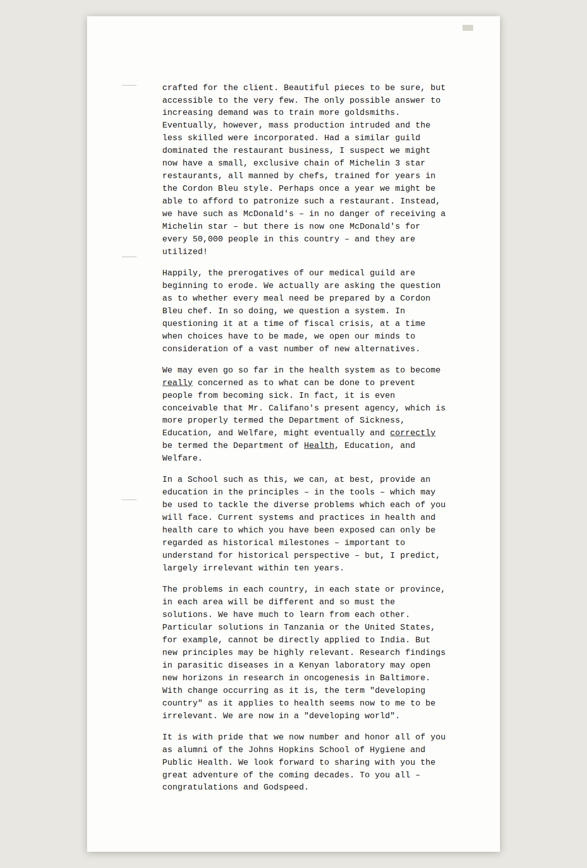crafted for the client. Beautiful pieces to be sure, but accessible to the very few. The only possible answer to increasing demand was to train more goldsmiths. Eventually, however, mass production intruded and the less skilled were incorporated. Had a similar guild dominated the restaurant business, I suspect we might now have a small, exclusive chain of Michelin 3 star restaurants, all manned by chefs, trained for years in the Cordon Bleu style. Perhaps once a year we might be able to afford to patronize such a restaurant. Instead, we have such as McDonald's – in no danger of receiving a Michelin star – but there is now one McDonald's for every 50,000 people in this country – and they are utilized!
Happily, the prerogatives of our medical guild are beginning to erode. We actually are asking the question as to whether every meal need be prepared by a Cordon Bleu chef. In so doing, we question a system. In questioning it at a time of fiscal crisis, at a time when choices have to be made, we open our minds to consideration of a vast number of new alternatives.
We may even go so far in the health system as to become really concerned as to what can be done to prevent people from becoming sick. In fact, it is even conceivable that Mr. Califano's present agency, which is more properly termed the Department of Sickness, Education, and Welfare, might eventually and correctly be termed the Department of Health, Education, and Welfare.
In a School such as this, we can, at best, provide an education in the principles – in the tools – which may be used to tackle the diverse problems which each of you will face. Current systems and practices in health and health care to which you have been exposed can only be regarded as historical milestones – important to understand for historical perspective – but, I predict, largely irrelevant within ten years.
The problems in each country, in each state or province, in each area will be different and so must the solutions. We have much to learn from each other. Particular solutions in Tanzania or the United States, for example, cannot be directly applied to India. But new principles may be highly relevant. Research findings in parasitic diseases in a Kenyan laboratory may open new horizons in research in oncogenesis in Baltimore. With change occurring as it is, the term "developing country" as it applies to health seems now to me to be irrelevant. We are now in a "developing world".
It is with pride that we now number and honor all of you as alumni of the Johns Hopkins School of Hygiene and Public Health. We look forward to sharing with you the great adventure of the coming decades. To you all – congratulations and Godspeed.